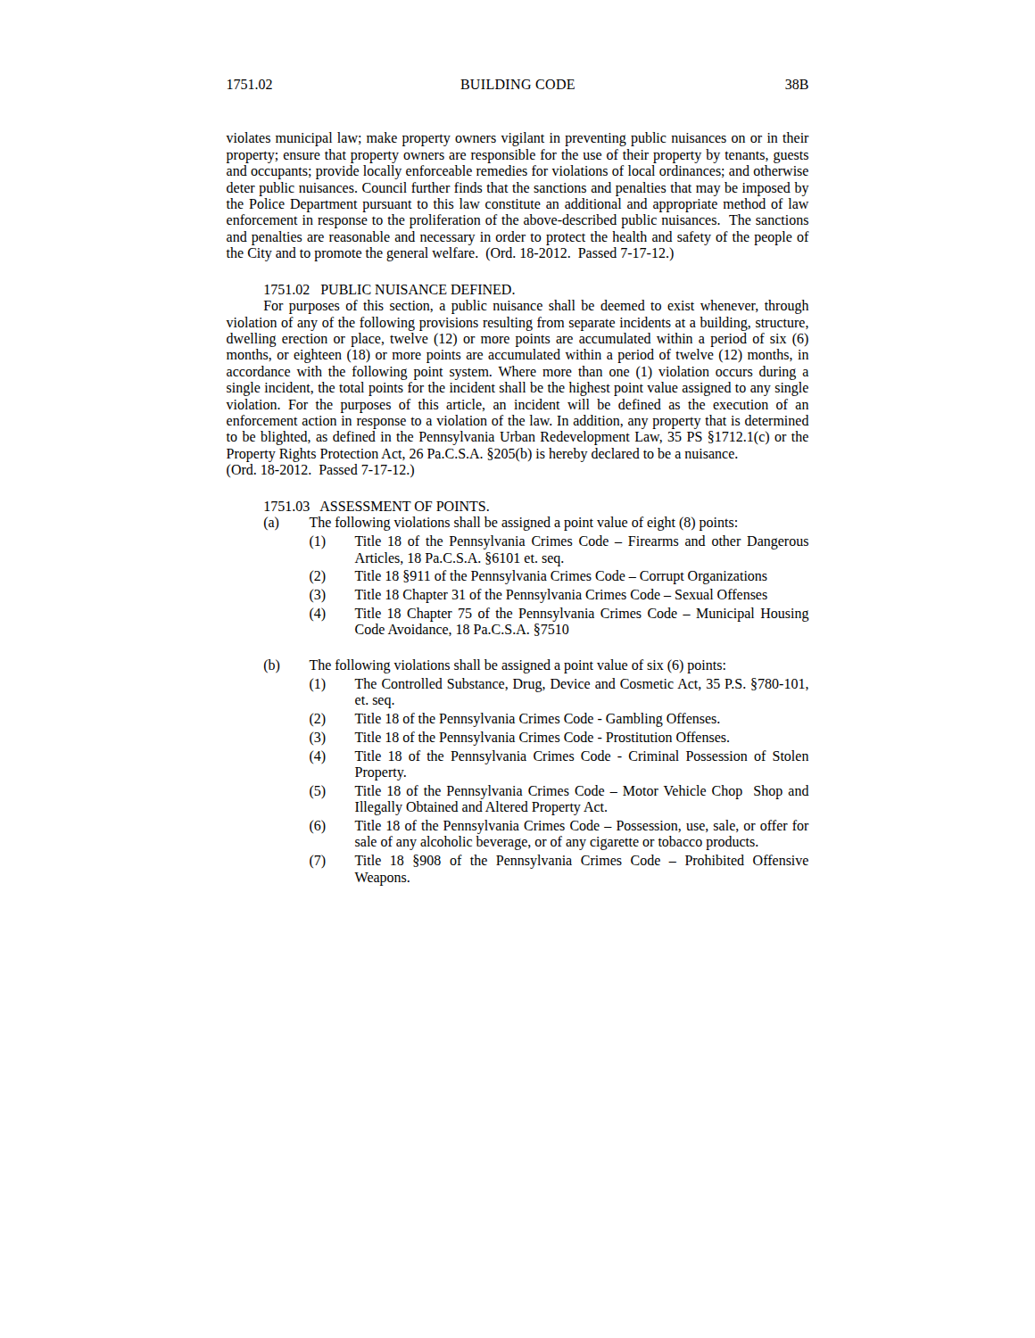1751.02
BUILDING CODE
38B
violates municipal law; make property owners vigilant in preventing public nuisances on or in their property; ensure that property owners are responsible for the use of their property by tenants, guests and occupants; provide locally enforceable remedies for violations of local ordinances; and otherwise deter public nuisances. Council further finds that the sanctions and penalties that may be imposed by the Police Department pursuant to this law constitute an additional and appropriate method of law enforcement in response to the proliferation of the above-described public nuisances. The sanctions and penalties are reasonable and necessary in order to protect the health and safety of the people of the City and to promote the general welfare. (Ord. 18-2012. Passed 7-17-12.)
1751.02 PUBLIC NUISANCE DEFINED.
For purposes of this section, a public nuisance shall be deemed to exist whenever, through violation of any of the following provisions resulting from separate incidents at a building, structure, dwelling erection or place, twelve (12) or more points are accumulated within a period of six (6) months, or eighteen (18) or more points are accumulated within a period of twelve (12) months, in accordance with the following point system. Where more than one (1) violation occurs during a single incident, the total points for the incident shall be the highest point value assigned to any single violation. For the purposes of this article, an incident will be defined as the execution of an enforcement action in response to a violation of the law. In addition, any property that is determined to be blighted, as defined in the Pennsylvania Urban Redevelopment Law, 35 PS §1712.1(c) or the Property Rights Protection Act, 26 Pa.C.S.A. §205(b) is hereby declared to be a nuisance.
(Ord. 18-2012. Passed 7-17-12.)
1751.03 ASSESSMENT OF POINTS.
(a)
The following violations shall be assigned a point value of eight (8) points:
(1)
Title 18 of the Pennsylvania Crimes Code – Firearms and other Dangerous Articles, 18 Pa.C.S.A. §6101 et. seq.
(2)
Title 18 §911 of the Pennsylvania Crimes Code – Corrupt Organizations
(3)
Title 18 Chapter 31 of the Pennsylvania Crimes Code – Sexual Offenses
(4)
Title 18 Chapter 75 of the Pennsylvania Crimes Code – Municipal Housing Code Avoidance, 18 Pa.C.S.A. §7510
(b)
The following violations shall be assigned a point value of six (6) points:
(1)
The Controlled Substance, Drug, Device and Cosmetic Act, 35 P.S. §780-101, et. seq.
(2)
Title 18 of the Pennsylvania Crimes Code - Gambling Offenses.
(3)
Title 18 of the Pennsylvania Crimes Code - Prostitution Offenses.
(4)
Title 18 of the Pennsylvania Crimes Code - Criminal Possession of Stolen Property.
(5)
Title 18 of the Pennsylvania Crimes Code – Motor Vehicle Chop Shop and Illegally Obtained and Altered Property Act.
(6)
Title 18 of the Pennsylvania Crimes Code – Possession, use, sale, or offer for sale of any alcoholic beverage, or of any cigarette or tobacco products.
(7)
Title 18 §908 of the Pennsylvania Crimes Code – Prohibited Offensive Weapons.